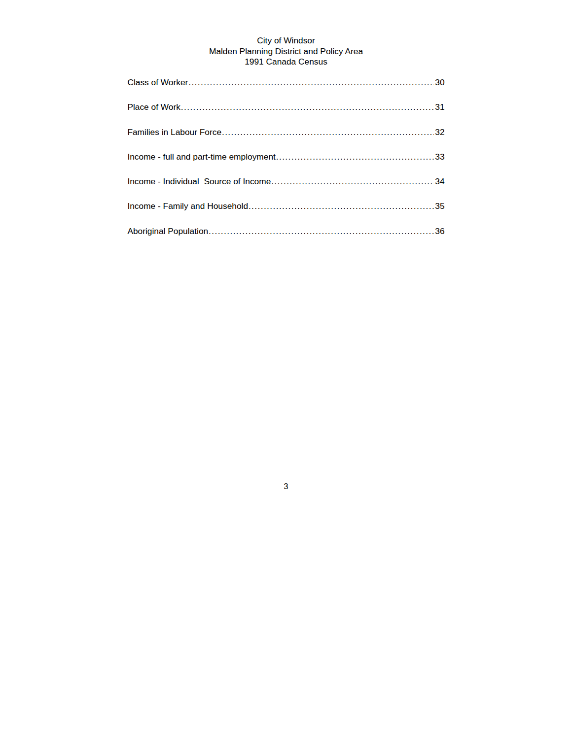City of Windsor Malden Planning District and Policy Area 1991 Canada Census
Class of Worker 30
Place of Work 31
Families in Labour Force 32
Income - full and part-time employment 33
Income - Individual Source of Income 34
Income - Family and Household 35
Aboriginal Population 36
3